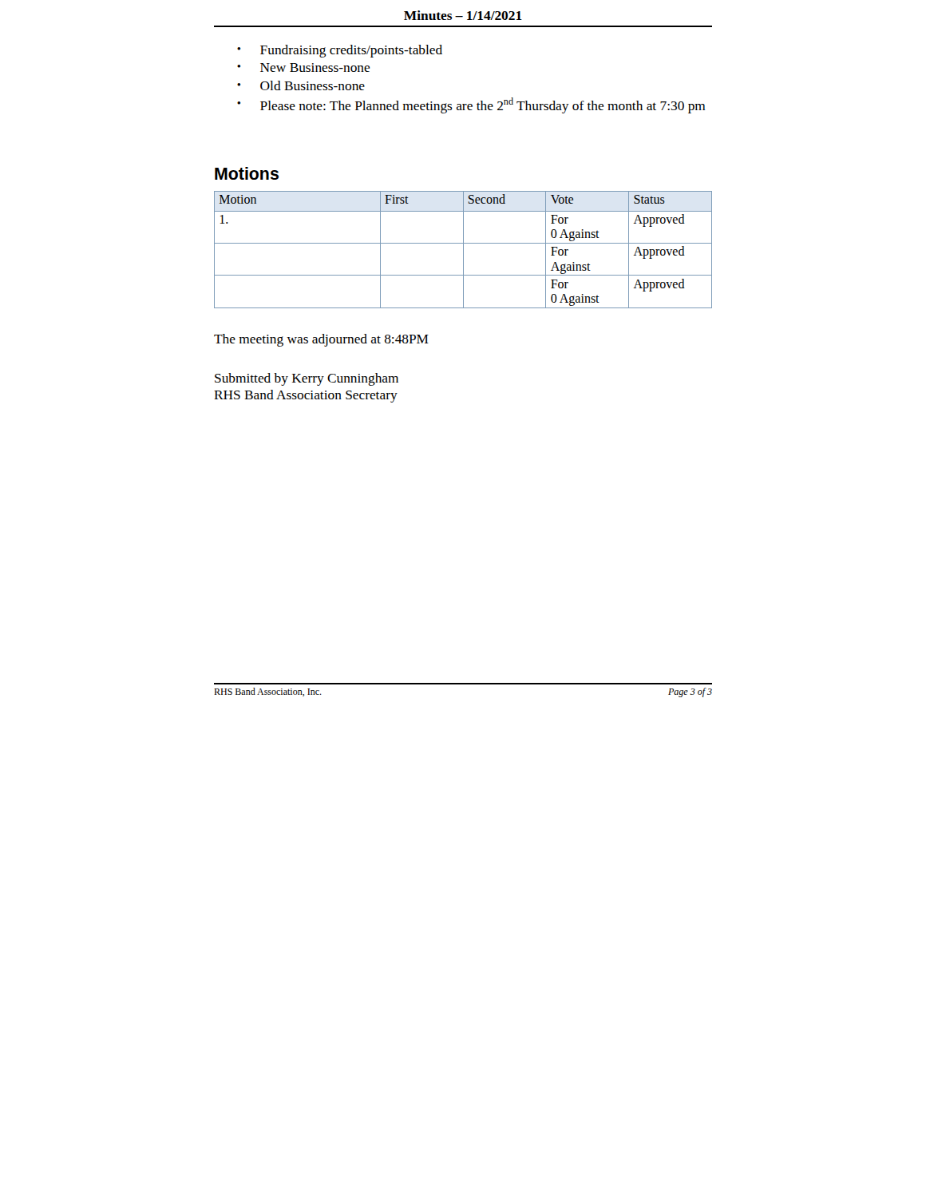Minutes – 1/14/2021
Fundraising credits/points-tabled
New Business-none
Old Business-none
Please note: The Planned meetings are the 2nd Thursday of the month at 7:30 pm
Motions
| Motion | First | Second | Vote | Status |
| --- | --- | --- | --- | --- |
| 1. | | | For 0 Against | Approved |
| | | | For Against | Approved |
| | | | For 0 Against | Approved |
The meeting was adjourned at 8:48PM
Submitted by Kerry Cunningham
RHS Band Association Secretary
RHS Band Association, Inc. Page 3 of 3